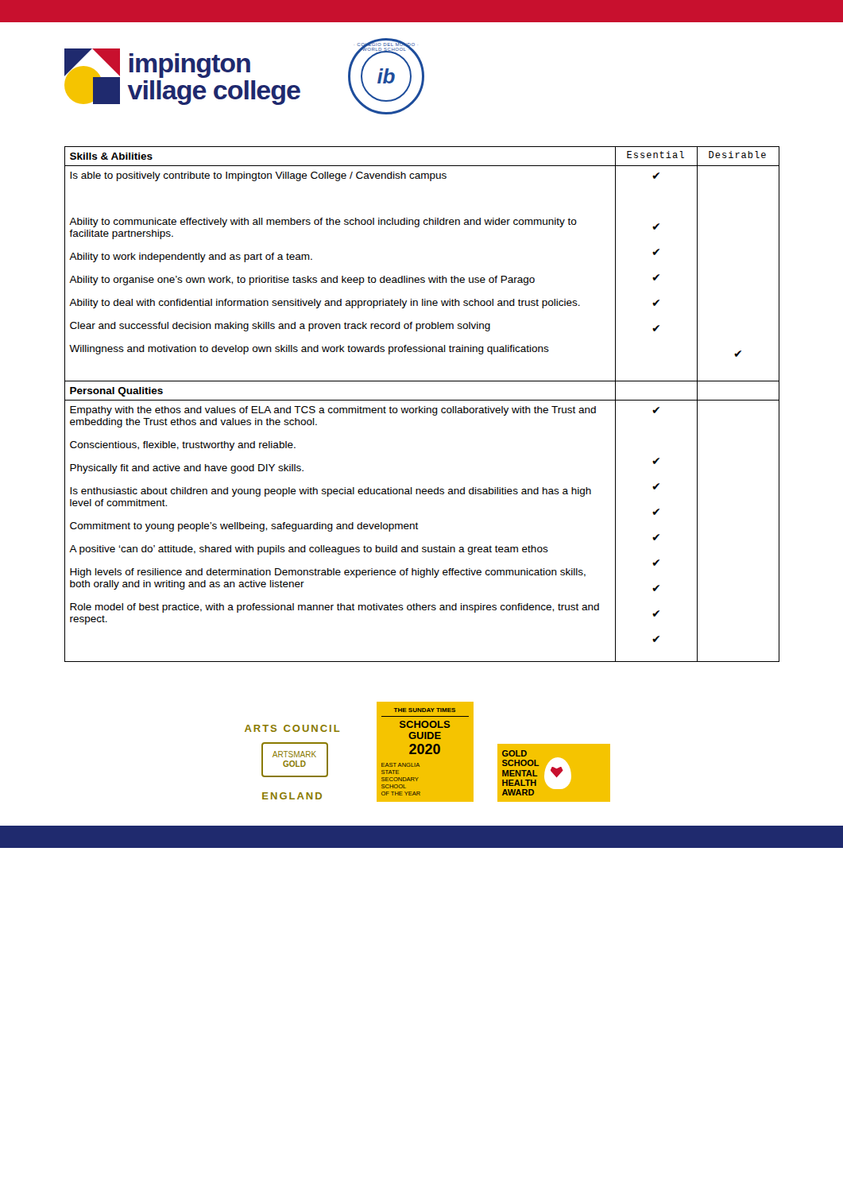impington
village college
· COLEGIO DEL MUNDO · WORLD SCHOOL ·
ib
| Skills & Abilities | Essential | Desirable |
| --- | --- | --- |
| Is able to positively contribute to Impington Village College / Cavendish campus Ability to communicate effectively with all members of the school including children and wider community to facilitate partnerships. Ability to work independently and as part of a team. Ability to organise one’s own work, to prioritise tasks and keep to deadlines with the use of Parago Ability to deal with confidential information sensitively and appropriately in line with school and trust policies. Clear and successful decision making skills and a proven track record of problem solving Willingness and motivation to develop own skills and work towards professional training qualifications | ✔ ✔ ✔ ✔ ✔ ✔ ✔ | ✔ ✔ ✔ ✔ ✔ ✔ ✔ ✔ |
| Personal Qualities | | |
| Empathy with the ethos and values of ELA and TCS a commitment to working collaboratively with the Trust and embedding the Trust ethos and values in the school. Conscientious, flexible, trustworthy and reliable. Physically fit and active and have good DIY skills. Is enthusiastic about children and young people with special educational needs and disabilities and has a high level of commitment. Commitment to young people’s wellbeing, safeguarding and development A positive ‘can do’ attitude, shared with pupils and colleagues to build and sustain a great team ethos High levels of resilience and determination Demonstrable experience of highly effective communication skills, both orally and in writing and as an active listener Role model of best practice, with a professional manner that motivates others and inspires confidence, trust and respect. | ✔ ✔ ✔ ✔ ✔ ✔ ✔ ✔ ✔ ✔ | |
ARTS COUNCIL
ARTSMARK
GOLD
ENGLAND
THE SUNDAY TIMES
SCHOOLS
GUIDE
2020
EAST ANGLIA
STATE
SECONDARY
SCHOOL
OF THE YEAR
GOLD
SCHOOL
MENTAL
HEALTH
AWARD